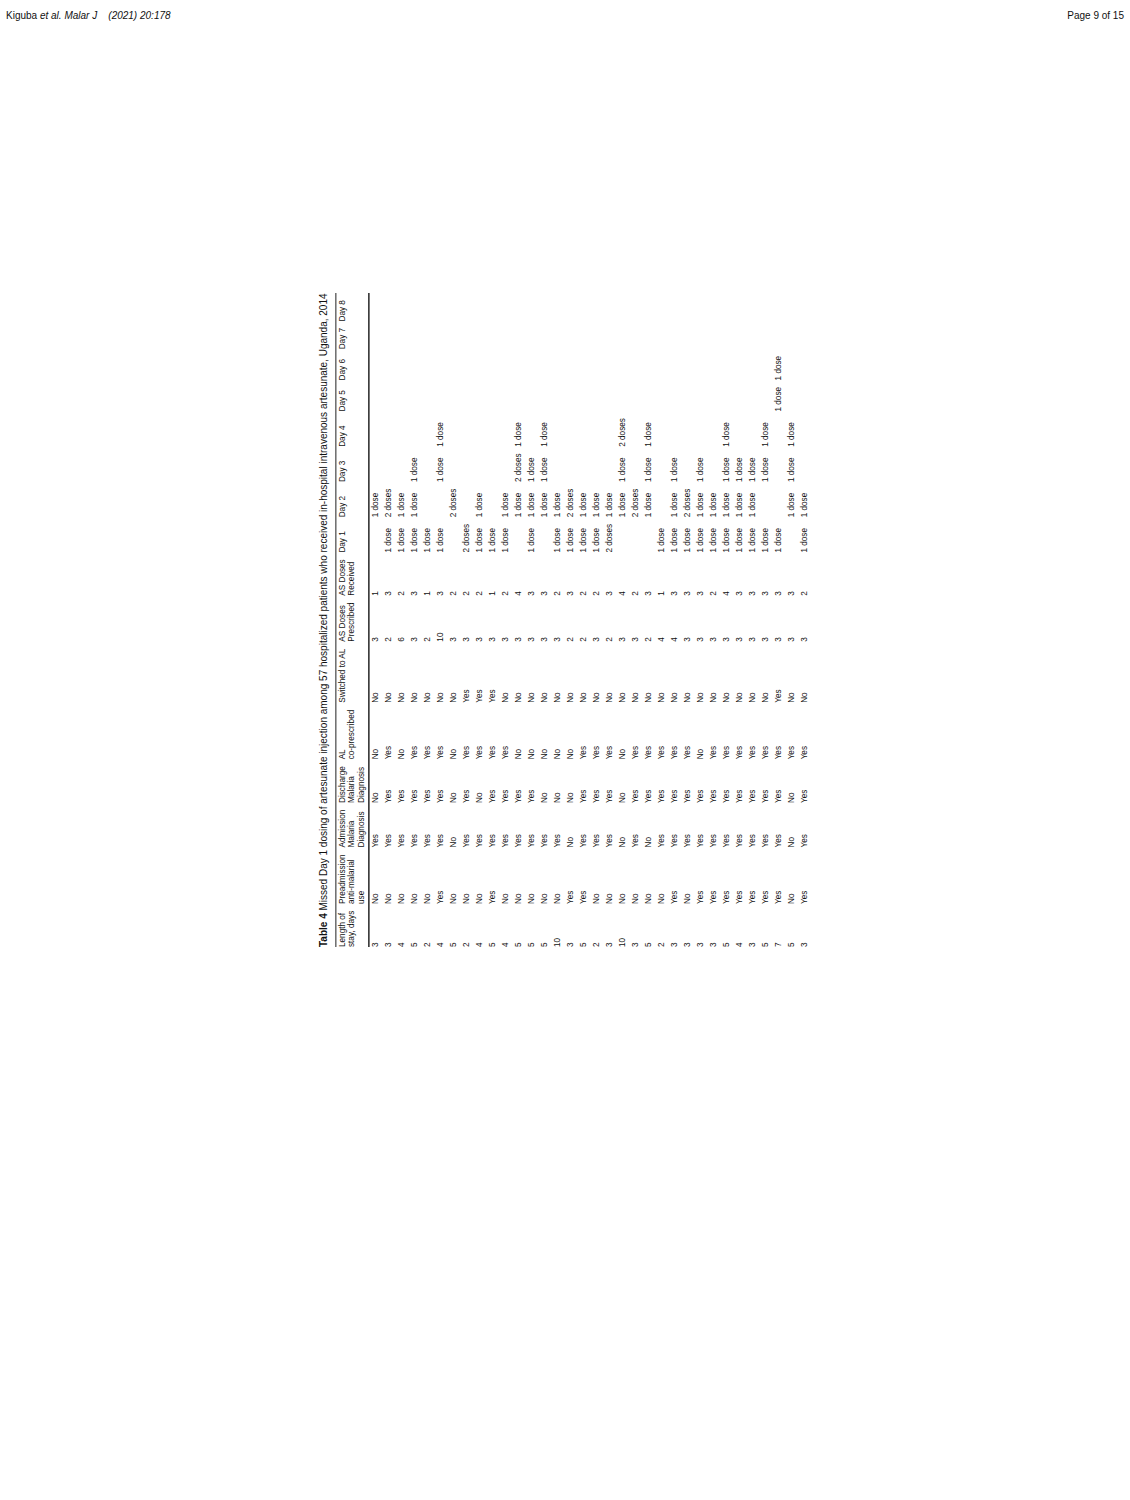Kiguba et al. Malar J (2021) 20:178
Page 9 of 15
Table 4 Missed Day 1 dosing of artesunate injection among 57 hospitalized patients who received in-hospital intravenous artesunate, Uganda, 2014
| Length of stay, days | Preadmission anti-malarial use | Admission Malaria Diagnosis | Discharge Malaria Diagnosis | AL co-prescribed | Switched to AL | AS Doses Prescribed | AS Doses Received | Day 1 | Day 2 | Day 3 | Day 4 | Day 5 | Day 6 | Day 7 | Day 8 |
| --- | --- | --- | --- | --- | --- | --- | --- | --- | --- | --- | --- | --- | --- | --- | --- |
| 3 | No | Yes | No | No | No | 3 | 1 | | 1 dose | | | | | | |
| 3 | No | Yes | Yes | Yes | No | 2 | 3 | 1 dose | 2 doses | | | | | | |
| 4 | No | Yes | Yes | No | No | 6 | 2 | 1 dose | 1 dose | | | | | | |
| 5 | No | Yes | Yes | Yes | No | 3 | 3 | 1 dose | 1 dose | 1 dose | | | | | |
| 2 | No | Yes | Yes | Yes | No | 2 | 1 | 1 dose | | | | | | | |
| 4 | Yes | Yes | Yes | Yes | No | 10 | 3 | 1 dose | | 1 dose | 1 dose | | | | |
| 5 | No | No | No | No | No | 3 | 2 | | 2 doses | | | | | | |
| 2 | No | Yes | Yes | Yes | Yes | 3 | 2 | 2 doses | | | | | | | |
| 4 | No | Yes | No | Yes | Yes | 3 | 2 | 1 dose | 1 dose | | | | | | |
| 5 | Yes | Yes | Yes | Yes | Yes | 3 | 1 | 1 dose | | | | | | | |
| 4 | No | Yes | Yes | Yes | No | 3 | 2 | 1 dose | 1 dose | | | | | | |
| 5 | No | Yes | Yes | No | No | 3 | 4 | | 1 dose | 2 doses | 1 dose | | | | |
| 5 | No | Yes | Yes | No | No | 3 | 3 | 1 dose | 1 dose | 1 dose | | | | | |
| 5 | No | Yes | No | No | No | 3 | 3 | | 1 dose | 1 dose | 1 dose | | | | |
| 10 | No | Yes | No | No | No | 3 | 2 | 1 dose | 1 dose | | | | | | |
| 3 | Yes | No | No | No | No | 2 | 3 | 1 dose | 2 doses | | | | | | |
| 5 | Yes | Yes | Yes | Yes | No | 2 | 2 | 1 dose | 1 dose | | | | | | |
| 2 | No | Yes | Yes | Yes | No | 3 | 2 | 1 dose | 1 dose | | | | | | |
| 3 | No | Yes | Yes | Yes | No | 2 | 3 | 2 doses | 1 dose | | | | | | |
| 10 | No | No | No | No | No | 3 | 4 | | 1 dose | 1 dose | 2 doses | | | | |
| 3 | No | Yes | Yes | Yes | No | 3 | 2 | | 2 doses | | | | | | |
| 5 | No | No | Yes | Yes | No | 2 | 3 | | 1 dose | 1 dose | 1 dose | | | | |
| 2 | No | Yes | Yes | Yes | No | 4 | 1 | 1 dose | | | | | | | |
| 3 | Yes | Yes | Yes | Yes | No | 4 | 3 | 1 dose | 1 dose | 1 dose | | | | | |
| 3 | No | Yes | Yes | Yes | No | 3 | 3 | 1 dose | 2 doses | | | | | | |
| 3 | Yes | Yes | Yes | No | No | 3 | 3 | 1 dose | 1 dose | 1 dose | | | | | |
| 3 | Yes | Yes | Yes | Yes | No | 3 | 2 | 1 dose | 1 dose | | | | | | |
| 5 | Yes | Yes | Yes | Yes | No | 3 | 4 | 1 dose | 1 dose | 1 dose | 1 dose | | | | |
| 4 | Yes | Yes | Yes | Yes | No | 3 | 3 | 1 dose | 1 dose | 1 dose | | | | | |
| 3 | Yes | Yes | Yes | Yes | No | 3 | 3 | 1 dose | 1 dose | 1 dose | | | | | |
| 5 | Yes | Yes | Yes | Yes | No | 3 | 3 | 1 dose | | 1 dose | 1 dose | | | | |
| 7 | Yes | Yes | Yes | Yes | Yes | 3 | 3 | 1 dose | | | | 1 dose | 1 dose | | |
| 5 | No | No | No | Yes | No | 3 | 3 | | 1 dose | 1 dose | 1 dose | | | | |
| 3 | Yes | Yes | Yes | Yes | No | 3 | 2 | 1 dose | 1 dose | | | | | | |